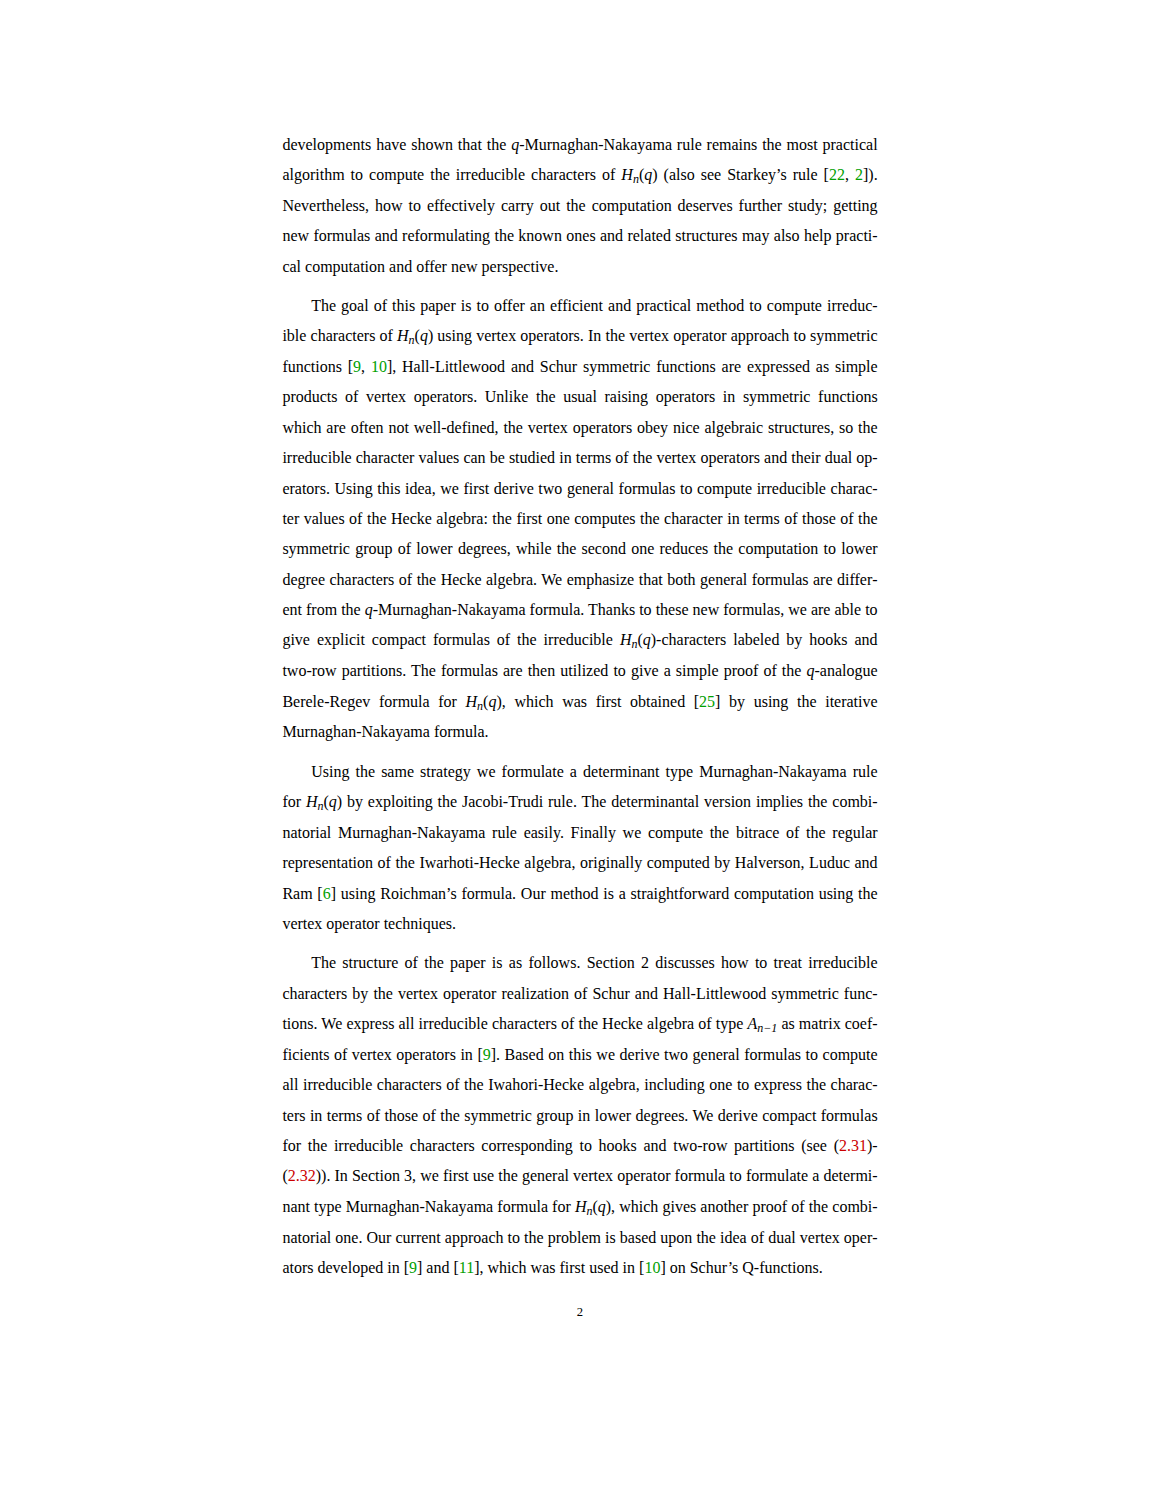developments have shown that the q-Murnaghan-Nakayama rule remains the most practical algorithm to compute the irreducible characters of Hn(q) (also see Starkey’s rule [22, 2]). Nevertheless, how to effectively carry out the computation deserves further study; getting new formulas and reformulating the known ones and related structures may also help practical computation and offer new perspective.
The goal of this paper is to offer an efficient and practical method to compute irreducible characters of Hn(q) using vertex operators. In the vertex operator approach to symmetric functions [9, 10], Hall-Littlewood and Schur symmetric functions are expressed as simple products of vertex operators. Unlike the usual raising operators in symmetric functions which are often not well-defined, the vertex operators obey nice algebraic structures, so the irreducible character values can be studied in terms of the vertex operators and their dual operators. Using this idea, we first derive two general formulas to compute irreducible character values of the Hecke algebra: the first one computes the character in terms of those of the symmetric group of lower degrees, while the second one reduces the computation to lower degree characters of the Hecke algebra. We emphasize that both general formulas are different from the q-Murnaghan-Nakayama formula. Thanks to these new formulas, we are able to give explicit compact formulas of the irreducible Hn(q)-characters labeled by hooks and two-row partitions. The formulas are then utilized to give a simple proof of the q-analogue Berele-Regev formula for Hn(q), which was first obtained [25] by using the iterative Murnaghan-Nakayama formula.
Using the same strategy we formulate a determinant type Murnaghan-Nakayama rule for Hn(q) by exploiting the Jacobi-Trudi rule. The determinantal version implies the combinatorial Murnaghan-Nakayama rule easily. Finally we compute the bitrace of the regular representation of the Iwarhoti-Hecke algebra, originally computed by Halverson, Luduc and Ram [6] using Roichman’s formula. Our method is a straightforward computation using the vertex operator techniques.
The structure of the paper is as follows. Section 2 discusses how to treat irreducible characters by the vertex operator realization of Schur and Hall-Littlewood symmetric functions. We express all irreducible characters of the Hecke algebra of type An−1 as matrix coefficients of vertex operators in [9]. Based on this we derive two general formulas to compute all irreducible characters of the Iwahori-Hecke algebra, including one to express the characters in terms of those of the symmetric group in lower degrees. We derive compact formulas for the irreducible characters corresponding to hooks and two-row partitions (see (2.31)-(2.32)). In Section 3, we first use the general vertex operator formula to formulate a determinant type Murnaghan-Nakayama formula for Hn(q), which gives another proof of the combinatorial one. Our current approach to the problem is based upon the idea of dual vertex operators developed in [9] and [11], which was first used in [10] on Schur’s Q-functions.
2